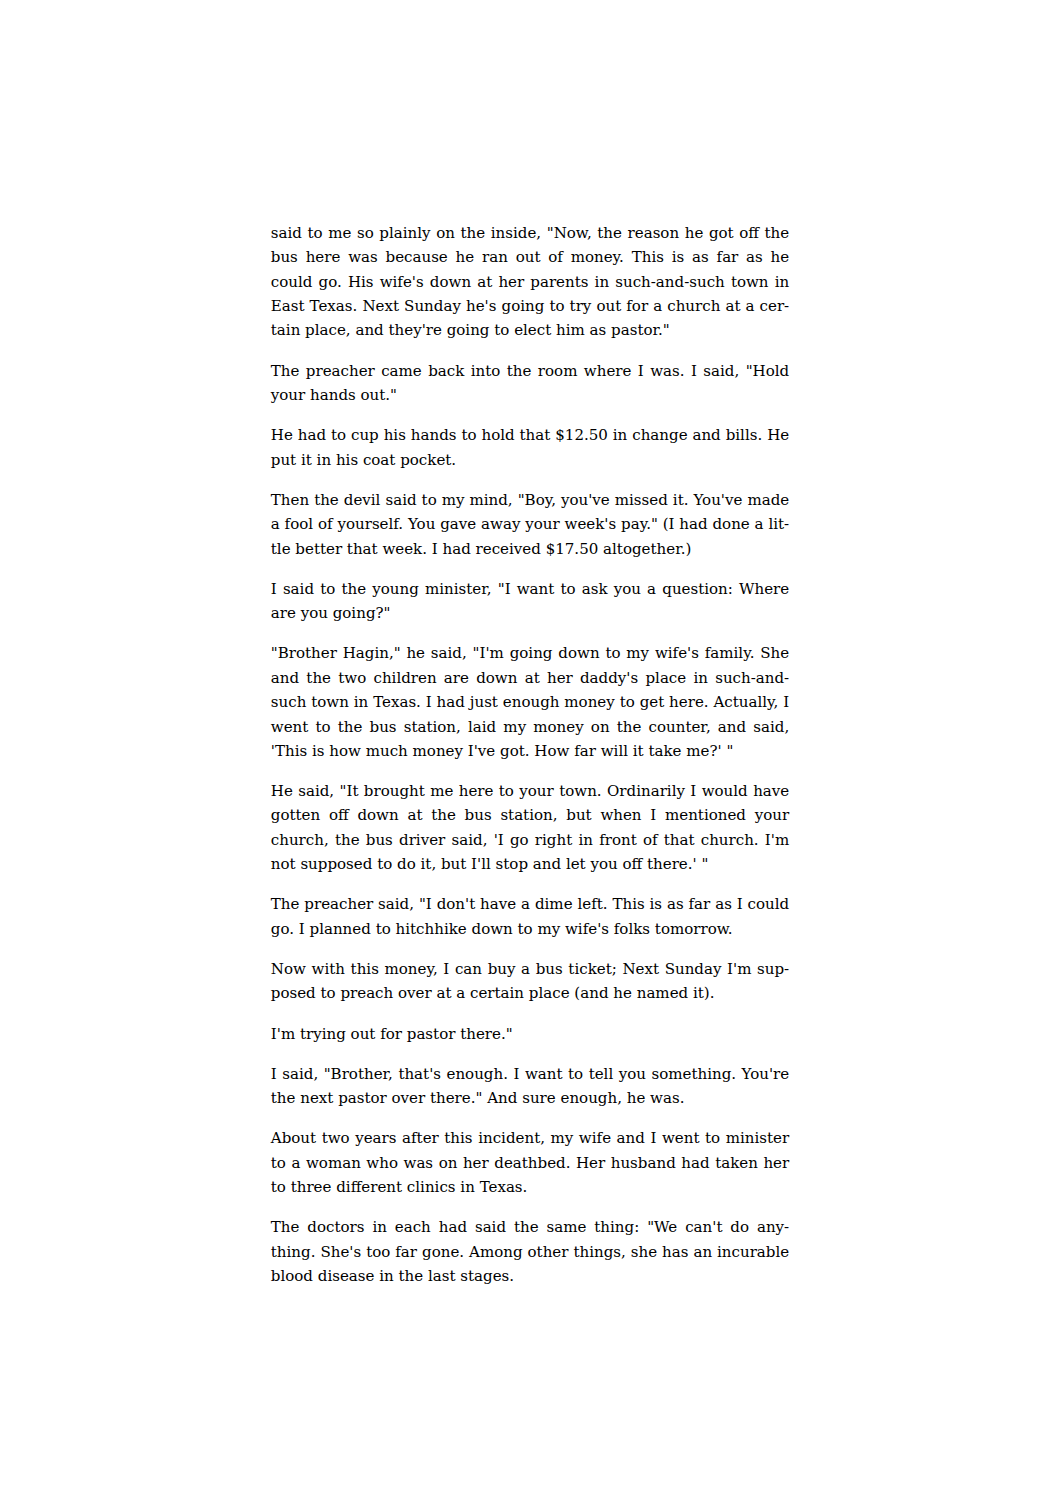said to me so plainly on the inside, "Now, the reason he got off the bus here was because he ran out of money. This is as far as he could go. His wife's down at her parents in such-and-such town in East Texas. Next Sunday he's going to try out for a church at a certain place, and they're going to elect him as pastor."
The preacher came back into the room where I was. I said, "Hold your hands out."
He had to cup his hands to hold that $12.50 in change and bills. He put it in his coat pocket.
Then the devil said to my mind, "Boy, you've missed it. You've made a fool of yourself. You gave away your week's pay." (I had done a little better that week. I had received $17.50 altogether.)
I said to the young minister, "I want to ask you a question: Where are you going?"
"Brother Hagin," he said, "I'm going down to my wife's family. She and the two children are down at her daddy's place in such-and-such town in Texas. I had just enough money to get here. Actually, I went to the bus station, laid my money on the counter, and said, 'This is how much money I've got. How far will it take me?' "
He said, "It brought me here to your town. Ordinarily I would have gotten off down at the bus station, but when I mentioned your church, the bus driver said, 'I go right in front of that church. I'm not supposed to do it, but I'll stop and let you off there.' "
The preacher said, "I don't have a dime left. This is as far as I could go. I planned to hitchhike down to my wife's folks tomorrow.
Now with this money, I can buy a bus ticket; Next Sunday I'm supposed to preach over at a certain place (and he named it).
I'm trying out for pastor there."
I said, "Brother, that's enough. I want to tell you something. You're the next pastor over there." And sure enough, he was.
About two years after this incident, my wife and I went to minister to a woman who was on her deathbed. Her husband had taken her to three different clinics in Texas.
The doctors in each had said the same thing: "We can't do anything. She's too far gone. Among other things, she has an incurable blood disease in the last stages.